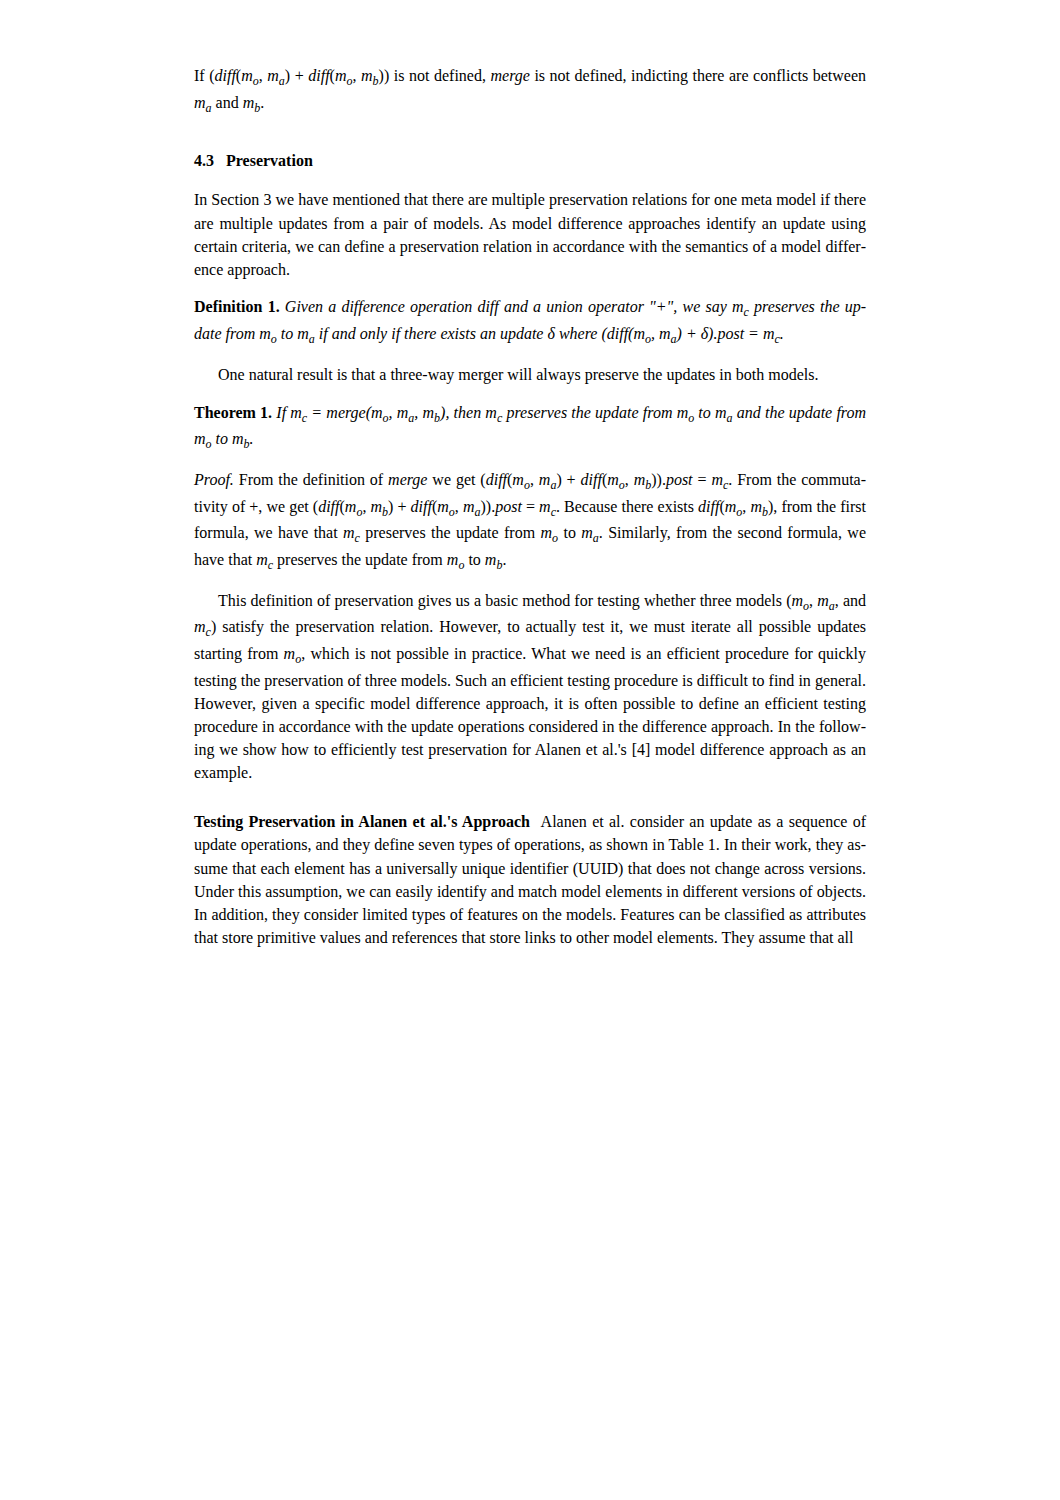If (diff(mo, ma) + diff(mo, mb)) is not defined, merge is not defined, indicting there are conflicts between ma and mb.
4.3 Preservation
In Section 3 we have mentioned that there are multiple preservation relations for one meta model if there are multiple updates from a pair of models. As model difference approaches identify an update using certain criteria, we can define a preservation relation in accordance with the semantics of a model difference approach.
Definition 1. Given a difference operation diff and a union operator "+", we say mc preserves the update from mo to ma if and only if there exists an update δ where (diff(mo, ma) + δ).post = mc.
One natural result is that a three-way merger will always preserve the updates in both models.
Theorem 1. If mc = merge(mo, ma, mb), then mc preserves the update from mo to ma and the update from mo to mb.
Proof. From the definition of merge we get (diff(mo, ma) + diff(mo, mb)).post = mc. From the commutativity of +, we get (diff(mo, mb) + diff(mo, ma)).post = mc. Because there exists diff(mo, mb), from the first formula, we have that mc preserves the update from mo to ma. Similarly, from the second formula, we have that mc preserves the update from mo to mb.
This definition of preservation gives us a basic method for testing whether three models (mo, ma, and mc) satisfy the preservation relation. However, to actually test it, we must iterate all possible updates starting from mo, which is not possible in practice. What we need is an efficient procedure for quickly testing the preservation of three models. Such an efficient testing procedure is difficult to find in general. However, given a specific model difference approach, it is often possible to define an efficient testing procedure in accordance with the update operations considered in the difference approach. In the following we show how to efficiently test preservation for Alanen et al.'s [4] model difference approach as an example.
Testing Preservation in Alanen et al.'s Approach Alanen et al. consider an update as a sequence of update operations, and they define seven types of operations, as shown in Table 1. In their work, they assume that each element has a universally unique identifier (UUID) that does not change across versions. Under this assumption, we can easily identify and match model elements in different versions of objects. In addition, they consider limited types of features on the models. Features can be classified as attributes that store primitive values and references that store links to other model elements. They assume that all